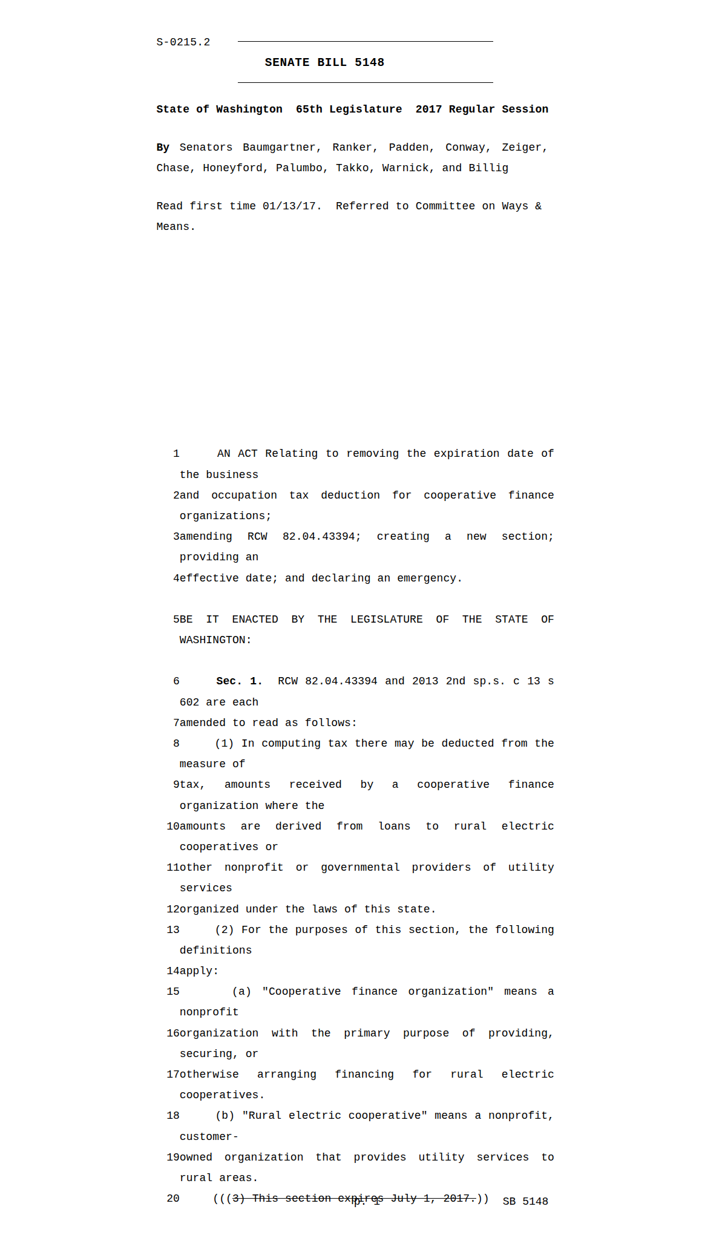S-0215.2
SENATE BILL 5148
State of Washington 65th Legislature 2017 Regular Session
By Senators Baumgartner, Ranker, Padden, Conway, Zeiger, Chase, Honeyford, Palumbo, Takko, Warnick, and Billig
Read first time 01/13/17. Referred to Committee on Ways & Means.
| 1 | AN ACT Relating to removing the expiration date of the business |
| 2 | and occupation tax deduction for cooperative finance organizations; |
| 3 | amending RCW 82.04.43394; creating a new section; providing an |
| 4 | effective date; and declaring an emergency. |
| 5 | BE IT ENACTED BY THE LEGISLATURE OF THE STATE OF WASHINGTON: |
| 6 | Sec. 1. RCW 82.04.43394 and 2013 2nd sp.s. c 13 s 602 are each |
| 7 | amended to read as follows: |
| 8 | (1) In computing tax there may be deducted from the measure of |
| 9 | tax, amounts received by a cooperative finance organization where the |
| 10 | amounts are derived from loans to rural electric cooperatives or |
| 11 | other nonprofit or governmental providers of utility services |
| 12 | organized under the laws of this state. |
| 13 | (2) For the purposes of this section, the following definitions |
| 14 | apply: |
| 15 | (a) "Cooperative finance organization" means a nonprofit |
| 16 | organization with the primary purpose of providing, securing, or |
| 17 | otherwise arranging financing for rural electric cooperatives. |
| 18 | (b) "Rural electric cooperative" means a nonprofit, customer- |
| 19 | owned organization that provides utility services to rural areas. |
| 20 | ((( 3) This section expires July 1, 2017. )) |
p. 1 SB 5148